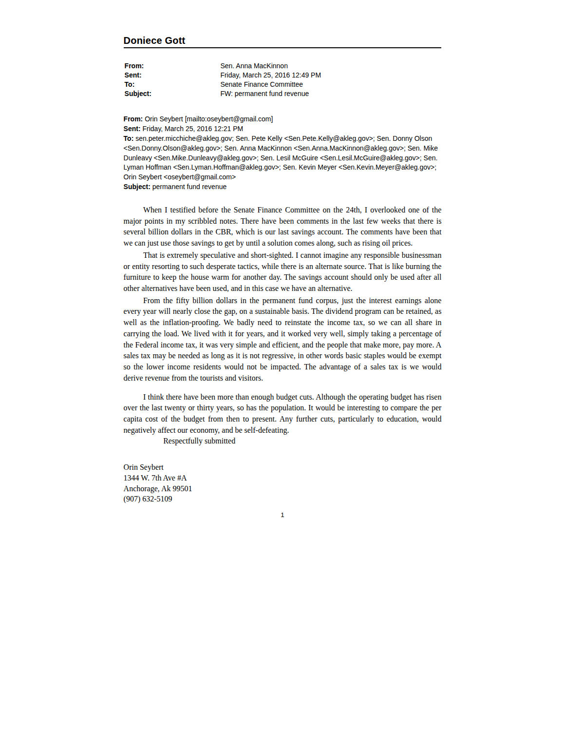Doniece Gott
| From: | Sen. Anna MacKinnon |
| Sent: | Friday, March 25, 2016 12:49 PM |
| To: | Senate Finance Committee |
| Subject: | FW: permanent fund revenue |
From: Orin Seybert [mailto:oseybert@gmail.com]
Sent: Friday, March 25, 2016 12:21 PM
To: sen.peter.micchiche@akleg.gov; Sen. Pete Kelly <Sen.Pete.Kelly@akleg.gov>; Sen. Donny Olson <Sen.Donny.Olson@akleg.gov>; Sen. Anna MacKinnon <Sen.Anna.MacKinnon@akleg.gov>; Sen. Mike Dunleavy <Sen.Mike.Dunleavy@akleg.gov>; Sen. Lesil McGuire <Sen.Lesil.McGuire@akleg.gov>; Sen. Lyman Hoffman <Sen.Lyman.Hoffman@akleg.gov>; Sen. Kevin Meyer <Sen.Kevin.Meyer@akleg.gov>; Orin Seybert <oseybert@gmail.com>
Subject: permanent fund revenue
When I testified before the Senate Finance Committee on the 24th, I overlooked one of the major points in my scribbled notes. There have been comments in the last few weeks that there is several billion dollars in the CBR, which is our last savings account. The comments have been that we can just use those savings to get by until a solution comes along, such as rising oil prices.
That is extremely speculative and short-sighted. I cannot imagine any responsible businessman or entity resorting to such desperate tactics, while there is an alternate source. That is like burning the furniture to keep the house warm for another day. The savings account should only be used after all other alternatives have been used, and in this case we have an alternative.
From the fifty billion dollars in the permanent fund corpus, just the interest earnings alone every year will nearly close the gap, on a sustainable basis. The dividend program can be retained, as well as the inflation-proofing. We badly need to reinstate the income tax, so we can all share in carrying the load. We lived with it for years, and it worked very well, simply taking a percentage of the Federal income tax, it was very simple and efficient, and the people that make more, pay more. A sales tax may be needed as long as it is not regressive, in other words basic staples would be exempt so the lower income residents would not be impacted. The advantage of a sales tax is we would derive revenue from the tourists and visitors.
I think there have been more than enough budget cuts. Although the operating budget has risen over the last twenty or thirty years, so has the population. It would be interesting to compare the per capita cost of the budget from then to present. Any further cuts, particularly to education, would negatively affect our economy, and be self-defeating.
Respectfully submitted
Orin Seybert
1344 W. 7th Ave #A
Anchorage, Ak 99501
(907) 632-5109
1